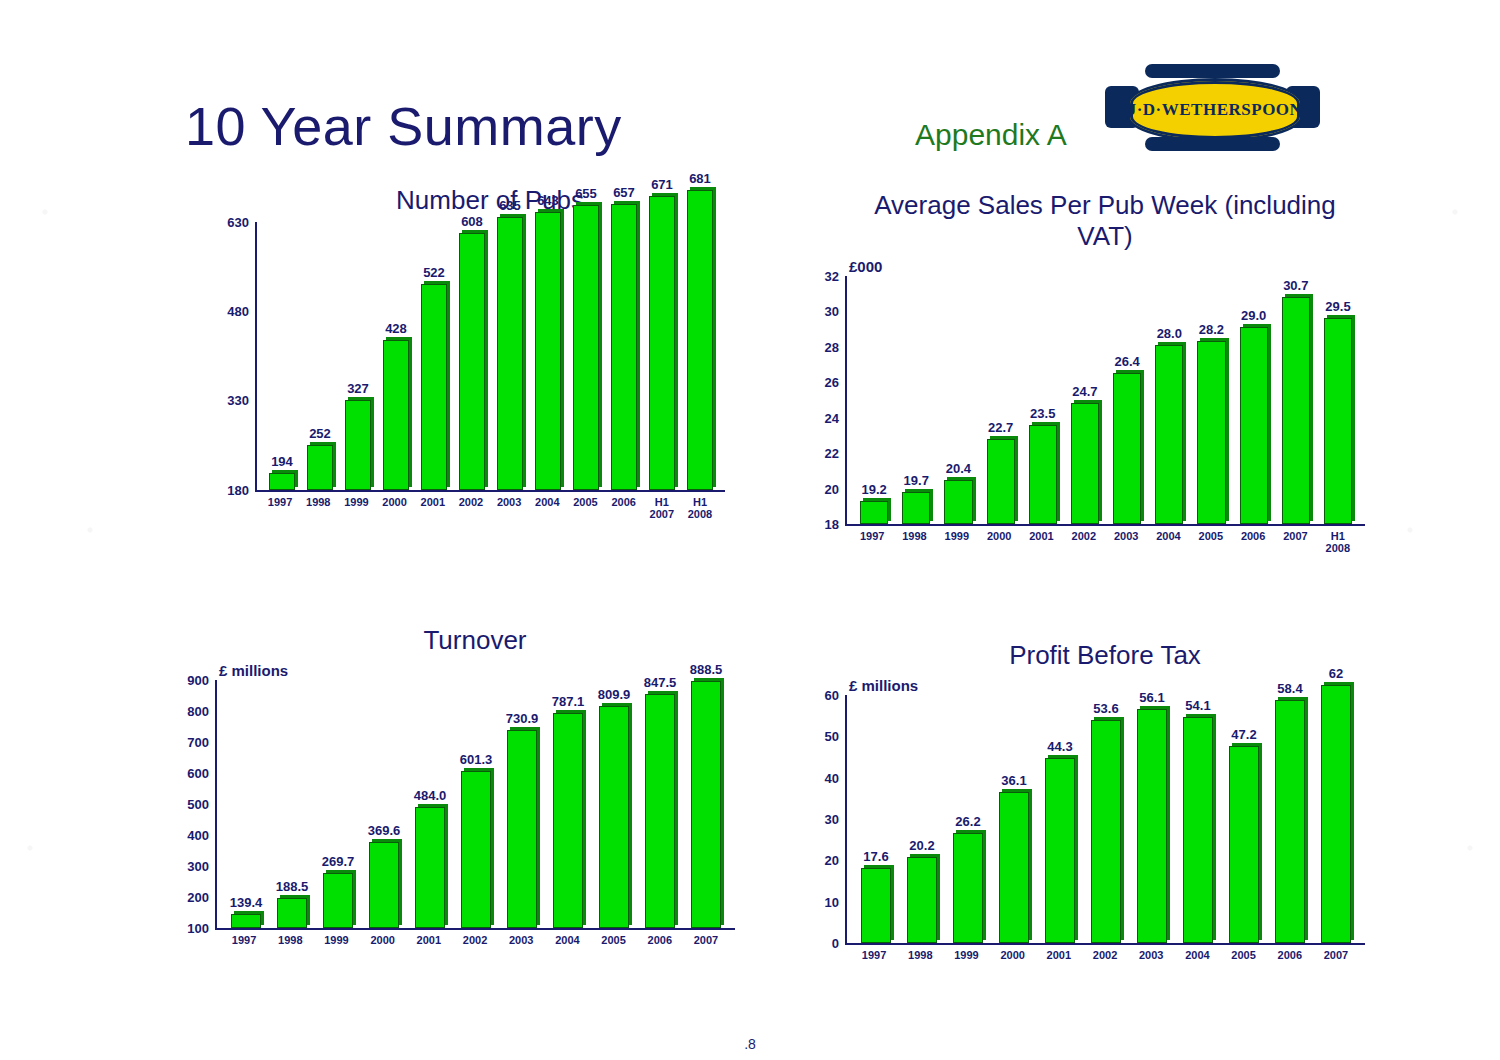10 Year Summary
Appendix A
J·D·WETHERSPOON
Number of Pubs
630 480 330 180
194
252
327
428
522
608
635
643
655
657
671
681
1997
1998
1999
2000
2001
2002
2003
2004
2005
2006
H1
2007
H1
2008
Average Sales Per Pub Week (including VAT)
£000
32 30 28 26 24 22 20 18
19.2
19.7
20.4
22.7
23.5
24.7
26.4
28.0
28.2
29.0
30.7
29.5
1997
1998
1999
2000
2001
2002
2003
2004
2005
2006
2007
H1
2008
Turnover
£ millions
900 800 700 600 500 400 300 200 100
139.4
188.5
269.7
369.6
484.0
601.3
730.9
787.1
809.9
847.5
888.5
1997
1998
1999
2000
2001
2002
2003
2004
2005
2006
2007
Profit Before Tax
£ millions
60 50 40 30 20 10 0
17.6
20.2
26.2
36.1
44.3
53.6
56.1
54.1
47.2
58.4
62
1997
1998
1999
2000
2001
2002
2003
2004
2005
2006
2007
.8